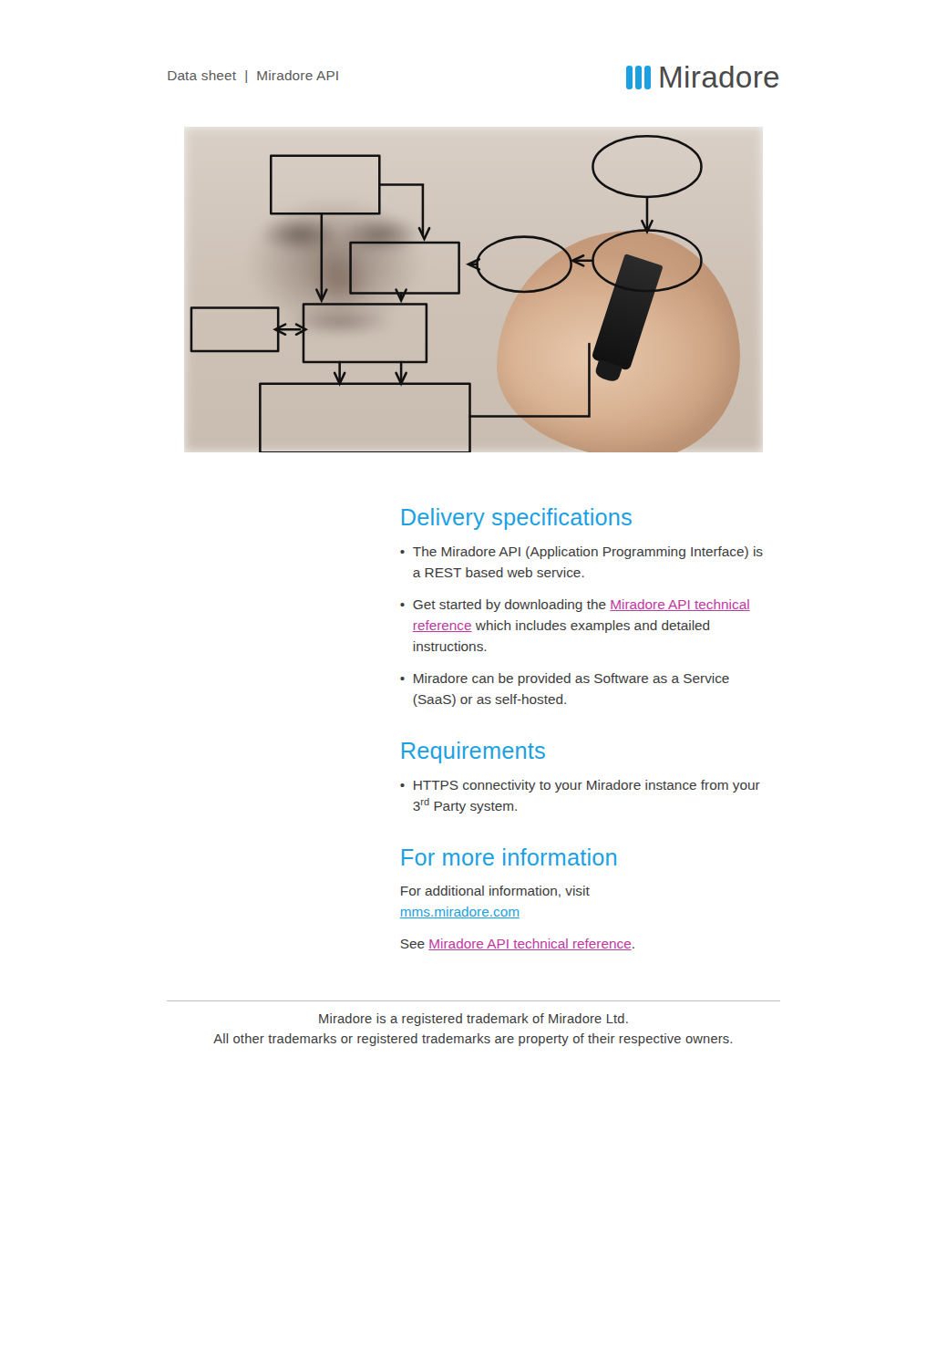Data sheet | Miradore API
Miradore
Delivery specifications
The Miradore API (Application Programming Interface) is a REST based web service.
Get started by downloading the Miradore API technical reference which includes examples and detailed instructions.
Miradore can be provided as Software as a Service (SaaS) or as self-hosted.
Requirements
HTTPS connectivity to your Miradore instance from your 3rd Party system.
For more information
For additional information, visit
mms.miradore.com
See Miradore API technical reference.
Miradore is a registered trademark of Miradore Ltd.
All other trademarks or registered trademarks are property of their respective owners.